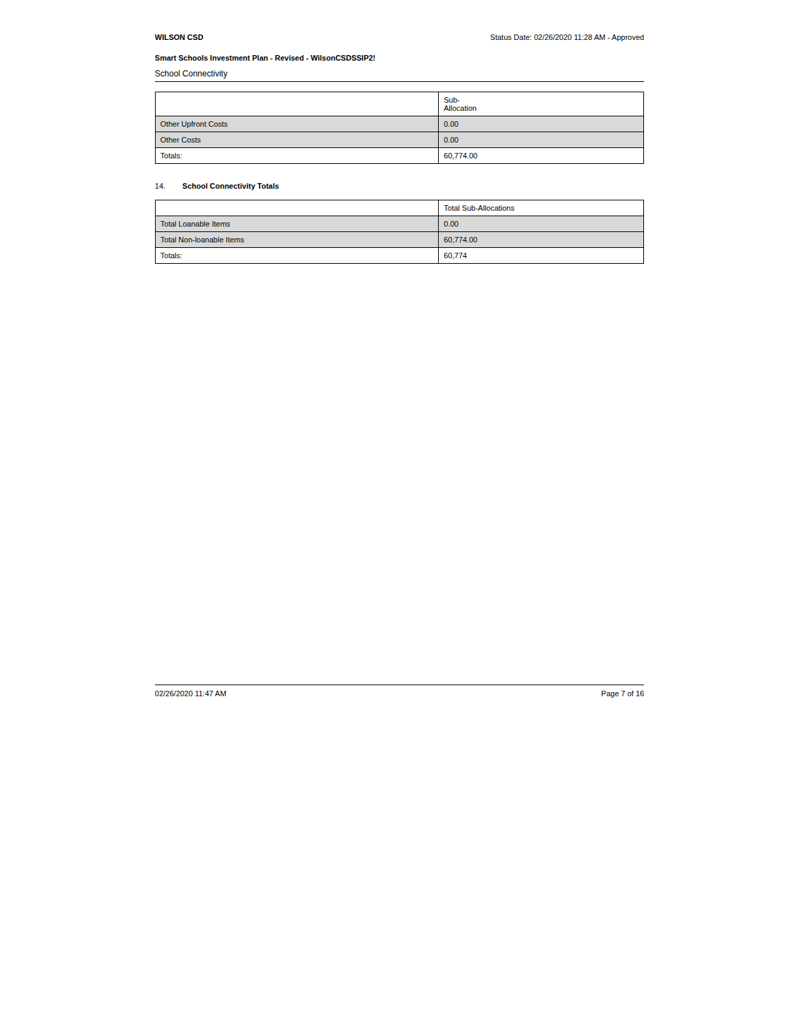WILSON CSD
Status Date: 02/26/2020 11:28 AM - Approved
Smart Schools Investment Plan - Revised - WilsonCSDSSIP2!
School Connectivity
| | Sub- Allocation |
| Other Upfront Costs | 0.00 |
| Other Costs | 0.00 |
| Totals: | 60,774.00 |
14.
School Connectivity Totals
| | Total Sub-Allocations |
| Total Loanable Items | 0.00 |
| Total Non-loanable Items | 60,774.00 |
| Totals: | 60,774 |
02/26/2020 11:47 AM
Page 7 of 16